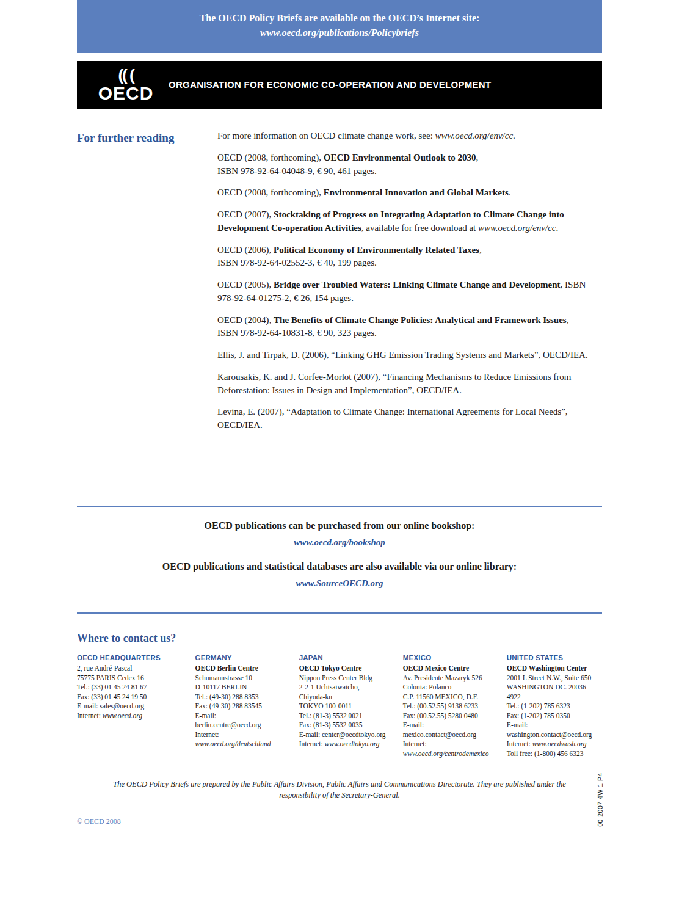The OECD Policy Briefs are available on the OECD’s Internet site:
www.oecd.org/publications/Policybriefs
(( ( OECD
ORGANISATION FOR ECONOMIC CO-OPERATION AND DEVELOPMENT
For further reading
For more information on OECD climate change work, see: www.oecd.org/env/cc.
OECD (2008, forthcoming), OECD Environmental Outlook to 2030,
ISBN 978-92-64-04048-9, € 90, 461 pages.
OECD (2008, forthcoming), Environmental Innovation and Global Markets.
OECD (2007), Stocktaking of Progress on Integrating Adaptation to Climate Change into Development Co-operation Activities, available for free download at www.oecd.org/env/cc.
OECD (2006), Political Economy of Environmentally Related Taxes,
ISBN 978-92-64-02552-3, € 40, 199 pages.
OECD (2005), Bridge over Troubled Waters: Linking Climate Change and Development, ISBN 978-92-64-01275-2, € 26, 154 pages.
OECD (2004), The Benefits of Climate Change Policies: Analytical and Framework Issues, ISBN 978-92-64-10831-8, € 90, 323 pages.
Ellis, J. and Tirpak, D. (2006), “Linking GHG Emission Trading Systems and Markets”, OECD/IEA.
Karousakis, K. and J. Corfee-Morlot (2007), “Financing Mechanisms to Reduce Emissions from Deforestation: Issues in Design and Implementation”, OECD/IEA.
Levina, E. (2007), “Adaptation to Climate Change: International Agreements for Local Needs”, OECD/IEA.
OECD publications can be purchased from our online bookshop:
www.oecd.org/bookshop
OECD publications and statistical databases are also available via our online library:
www.SourceOECD.org
Where to contact us?
OECD HEADQUARTERS
2, rue André-Pascal
75775 PARIS Cedex 16
Tel.: (33) 01 45 24 81 67
Fax: (33) 01 45 24 19 50
E-mail: sales@oecd.org
Internet: www.oecd.org
GERMANY
OECD Berlin Centre
Schumannstrasse 10
D-10117 BERLIN
Tel.: (49-30) 288 8353
Fax: (49-30) 288 83545
E-mail:
berlin.centre@oecd.org
Internet:
www.oecd.org/deutschland
JAPAN
OECD Tokyo Centre
Nippon Press Center Bldg
2-2-1 Uchisaiwaicho,
Chiyoda-ku
TOKYO 100-0011
Tel.: (81-3) 5532 0021
Fax: (81-3) 5532 0035
E-mail: center@oecdtokyo.org
Internet: www.oecdtokyo.org
MEXICO
OECD Mexico Centre
Av. Presidente Mazaryk 526
Colonia: Polanco
C.P. 11560 MEXICO, D.F.
Tel.: (00.52.55) 9138 6233
Fax: (00.52.55) 5280 0480
E-mail:
mexico.contact@oecd.org
Internet:
www.oecd.org/centrodemexico
UNITED STATES
OECD Washington Center
2001 L Street N.W., Suite 650
WASHINGTON DC. 20036-4922
Tel.: (1-202) 785 6323
Fax: (1-202) 785 0350
E-mail:
washington.contact@oecd.org
Internet: www.oecdwash.org
Toll free: (1-800) 456 6323
The OECD Policy Briefs are prepared by the Public Affairs Division, Public Affairs and Communications Directorate. They are published under the responsibility of the Secretary-General.
© OECD 2008
00 2007 4W 1 P4